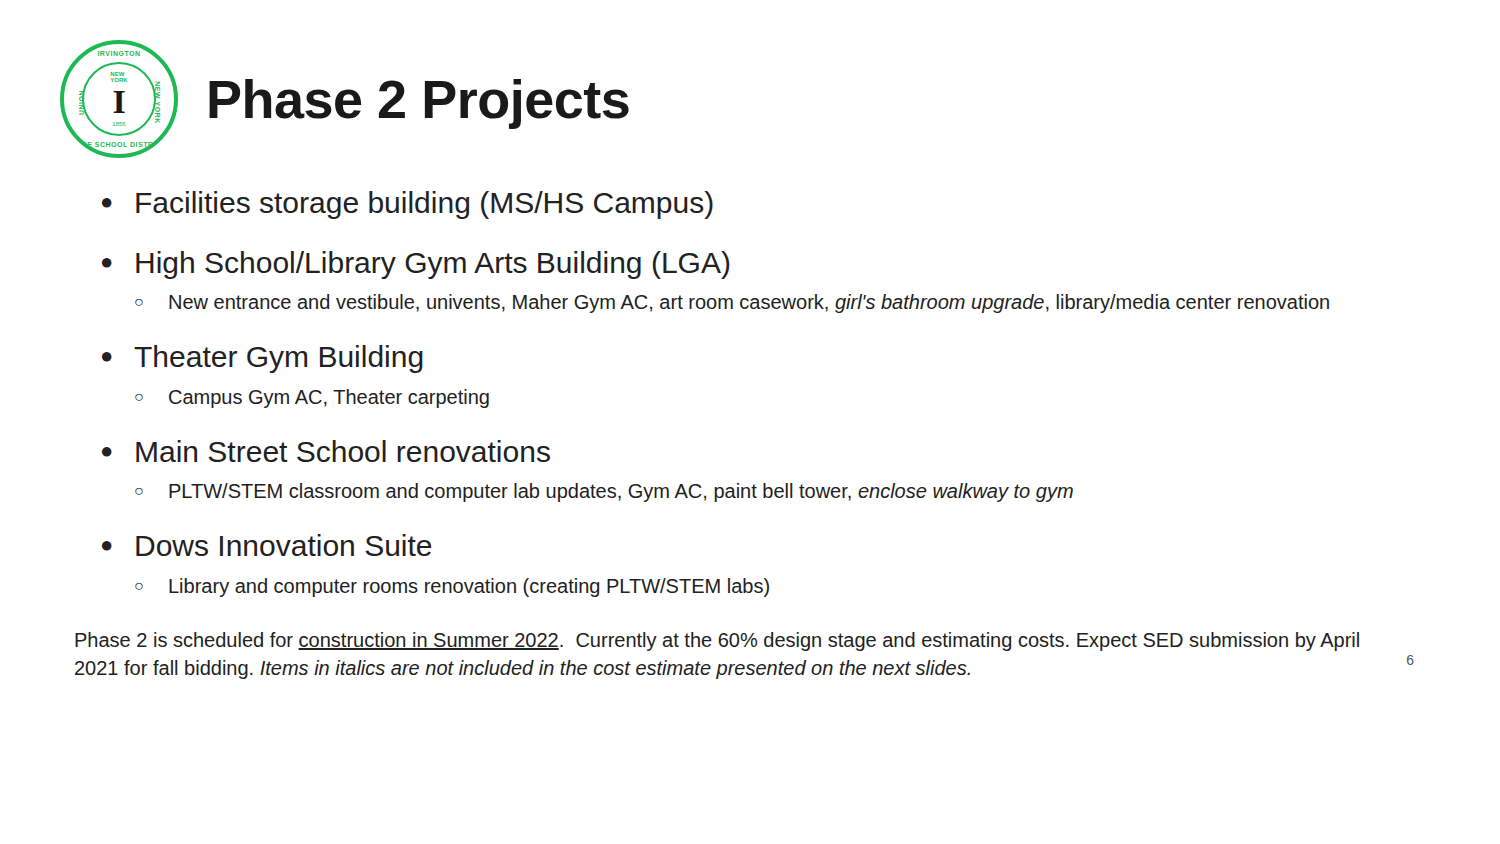IRVINGTON FREE SCHOOL DISTRICT UNION NEW YORK
NEW
YORK
I
1856
Phase 2 Projects
Facilities storage building (MS/HS Campus)
High School/Library Gym Arts Building (LGA)
New entrance and vestibule, univents, Maher Gym AC, art room casework, girl's bathroom upgrade, library/media center renovation
Theater Gym Building
Campus Gym AC, Theater carpeting
Main Street School renovations
PLTW/STEM classroom and computer lab updates, Gym AC, paint bell tower, enclose walkway to gym
Dows Innovation Suite
Library and computer rooms renovation (creating PLTW/STEM labs)
Phase 2 is scheduled for construction in Summer 2022. Currently at the 60% design stage and estimating costs. Expect SED submission by April 2021 for fall bidding. Items in italics are not included in the cost estimate presented on the next slides.
6